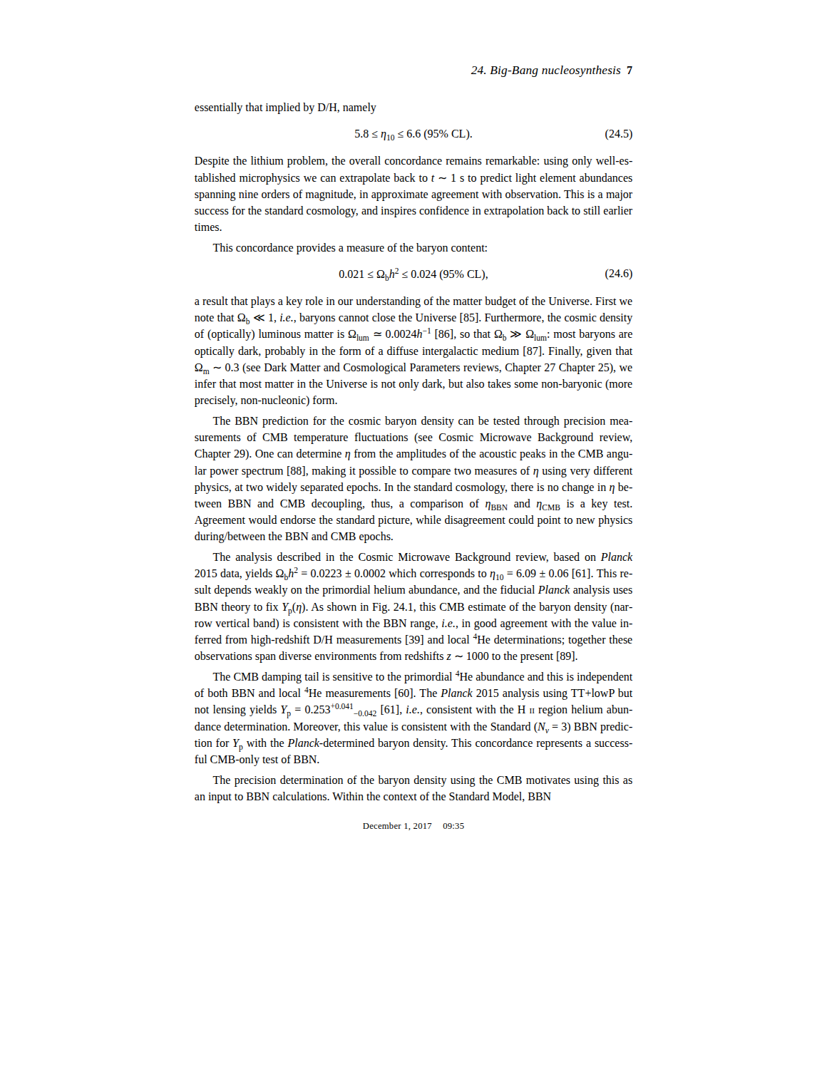24. Big-Bang nucleosynthesis7
essentially that implied by D/H, namely
5.8 ≤ η10 ≤ 6.6 (95% CL). (24.5)
Despite the lithium problem, the overall concordance remains remarkable: using only well-established microphysics we can extrapolate back to t ∼ 1 s to predict light element abundances spanning nine orders of magnitude, in approximate agreement with observation. This is a major success for the standard cosmology, and inspires confidence in extrapolation back to still earlier times.
This concordance provides a measure of the baryon content:
0.021 ≤ Ωbh2 ≤ 0.024 (95% CL), (24.6)
a result that plays a key role in our understanding of the matter budget of the Universe. First we note that Ωb ≪ 1, i.e., baryons cannot close the Universe [85]. Furthermore, the cosmic density of (optically) luminous matter is Ωlum ≃ 0.0024h−1 [86], so that Ωb ≫ Ωlum: most baryons are optically dark, probably in the form of a diffuse intergalactic medium [87]. Finally, given that Ωm ∼ 0.3 (see Dark Matter and Cosmological Parameters reviews, Chapter 27 Chapter 25), we infer that most matter in the Universe is not only dark, but also takes some non-baryonic (more precisely, non-nucleonic) form.
The BBN prediction for the cosmic baryon density can be tested through precision measurements of CMB temperature fluctuations (see Cosmic Microwave Background review, Chapter 29). One can determine η from the amplitudes of the acoustic peaks in the CMB angular power spectrum [88], making it possible to compare two measures of η using very different physics, at two widely separated epochs. In the standard cosmology, there is no change in η between BBN and CMB decoupling, thus, a comparison of ηBBN and ηCMB is a key test. Agreement would endorse the standard picture, while disagreement could point to new physics during/between the BBN and CMB epochs.
The analysis described in the Cosmic Microwave Background review, based on Planck 2015 data, yields Ωbh2 = 0.0223 ± 0.0002 which corresponds to η10 = 6.09 ± 0.06 [61]. This result depends weakly on the primordial helium abundance, and the fiducial Planck analysis uses BBN theory to fix Yp(η). As shown in Fig. 24.1, this CMB estimate of the baryon density (narrow vertical band) is consistent with the BBN range, i.e., in good agreement with the value inferred from high-redshift D/H measurements [39] and local 4He determinations; together these observations span diverse environments from redshifts z ∼ 1000 to the present [89].
The CMB damping tail is sensitive to the primordial 4He abundance and this is independent of both BBN and local 4He measurements [60]. The Planck 2015 analysis using TT+lowP but not lensing yields Yp = 0.253+0.041−0.042 [61], i.e., consistent with the H ii region helium abundance determination. Moreover, this value is consistent with the Standard (Nν = 3) BBN prediction for Yp with the Planck-determined baryon density. This concordance represents a successful CMB-only test of BBN.
The precision determination of the baryon density using the CMB motivates using this as an input to BBN calculations. Within the context of the Standard Model, BBN
December 1, 2017 09:35